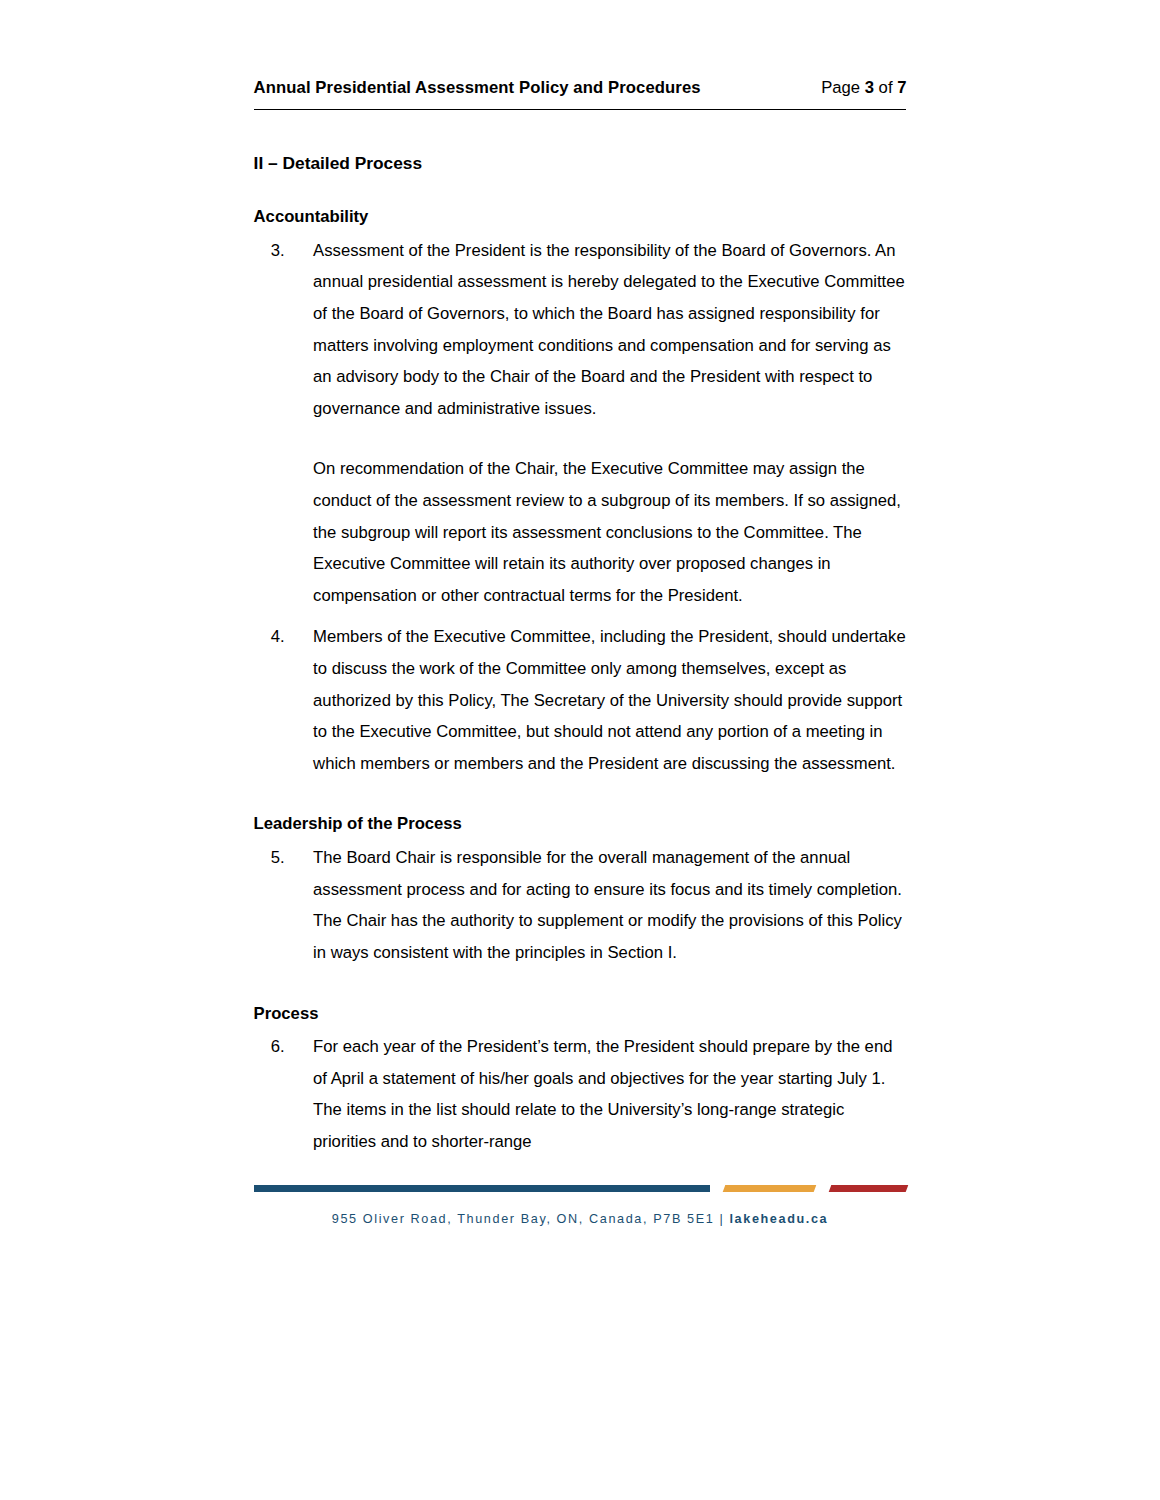Annual Presidential Assessment Policy and Procedures Page 3 of 7
II – Detailed Process
Accountability
3.
Assessment of the President is the responsibility of the Board of Governors. An annual presidential assessment is hereby delegated to the Executive Committee of the Board of Governors, to which the Board has assigned responsibility for matters involving employment conditions and compensation and for serving as an advisory body to the Chair of the Board and the President with respect to governance and administrative issues.
On recommendation of the Chair, the Executive Committee may assign the conduct of the assessment review to a subgroup of its members. If so assigned, the subgroup will report its assessment conclusions to the Committee. The Executive Committee will retain its authority over proposed changes in compensation or other contractual terms for the President.
4.
Members of the Executive Committee, including the President, should undertake to discuss the work of the Committee only among themselves, except as authorized by this Policy, The Secretary of the University should provide support to the Executive Committee, but should not attend any portion of a meeting in which members or members and the President are discussing the assessment.
Leadership of the Process
5.
The Board Chair is responsible for the overall management of the annual assessment process and for acting to ensure its focus and its timely completion. The Chair has the authority to supplement or modify the provisions of this Policy in ways consistent with the principles in Section I.
Process
6.
For each year of the President’s term, the President should prepare by the end of April a statement of his/her goals and objectives for the year starting July 1. The items in the list should relate to the University’s long-range strategic priorities and to shorter-range
955 Oliver Road, Thunder Bay, ON, Canada, P7B 5E1 | lakeheadu.ca